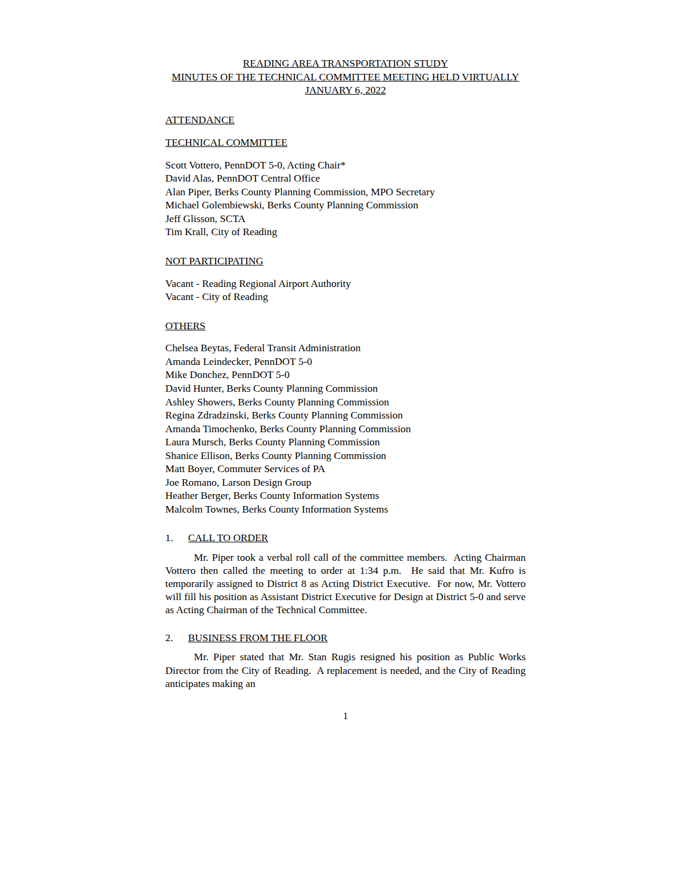READING AREA TRANSPORTATION STUDY
MINUTES OF THE TECHNICAL COMMITTEE MEETING HELD VIRTUALLY
JANUARY 6, 2022
ATTENDANCE
TECHNICAL COMMITTEE
Scott Vottero, PennDOT 5-0, Acting Chair*
David Alas, PennDOT Central Office
Alan Piper, Berks County Planning Commission, MPO Secretary
Michael Golembiewski, Berks County Planning Commission
Jeff Glisson, SCTA
Tim Krall, City of Reading
NOT PARTICIPATING
Vacant - Reading Regional Airport Authority
Vacant - City of Reading
OTHERS
Chelsea Beytas, Federal Transit Administration
Amanda Leindecker, PennDOT 5-0
Mike Donchez, PennDOT 5-0
David Hunter, Berks County Planning Commission
Ashley Showers, Berks County Planning Commission
Regina Zdradzinski, Berks County Planning Commission
Amanda Timochenko, Berks County Planning Commission
Laura Mursch, Berks County Planning Commission
Shanice Ellison, Berks County Planning Commission
Matt Boyer, Commuter Services of PA
Joe Romano, Larson Design Group
Heather Berger, Berks County Information Systems
Malcolm Townes, Berks County Information Systems
1. CALL TO ORDER
Mr. Piper took a verbal roll call of the committee members. Acting Chairman Vottero then called the meeting to order at 1:34 p.m. He said that Mr. Kufro is temporarily assigned to District 8 as Acting District Executive. For now, Mr. Vottero will fill his position as Assistant District Executive for Design at District 5-0 and serve as Acting Chairman of the Technical Committee.
2. BUSINESS FROM THE FLOOR
Mr. Piper stated that Mr. Stan Rugis resigned his position as Public Works Director from the City of Reading. A replacement is needed, and the City of Reading anticipates making an
1